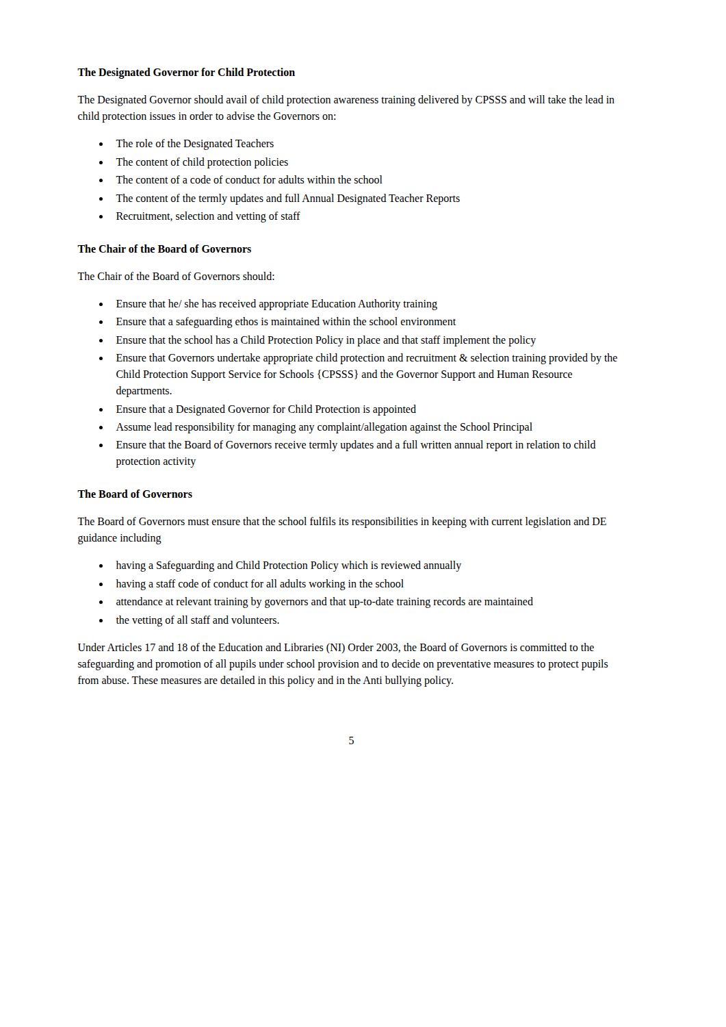The Designated Governor for Child Protection
The Designated Governor should avail of child protection awareness training delivered by CPSSS and will take the lead in child protection issues in order to advise the Governors on:
The role of the Designated Teachers
The content of child protection policies
The content of a code of conduct for adults within the school
The content of the termly updates and full Annual Designated Teacher Reports
Recruitment, selection and vetting of staff
The Chair of the Board of Governors
The Chair of the Board of Governors should:
Ensure that he/ she has received appropriate Education Authority training
Ensure that a safeguarding ethos is maintained within the school environment
Ensure that the school has a Child Protection Policy in place and that staff implement the policy
Ensure that Governors undertake appropriate child protection and recruitment & selection training provided by the Child Protection Support Service for Schools {CPSSS} and the Governor Support and Human Resource departments.
Ensure that a Designated Governor for Child Protection is appointed
Assume lead responsibility for managing any complaint/allegation against the School Principal
Ensure that the Board of Governors receive termly updates and a full written annual report in relation to child protection activity
The Board of Governors
The Board of Governors must ensure that the school fulfils its responsibilities in keeping with current legislation and DE guidance including
having a Safeguarding and Child Protection Policy which is reviewed annually
having a staff code of conduct for all adults working in the school
attendance at relevant training by governors and that up-to-date training records are maintained
the vetting of all staff and volunteers.
Under Articles 17 and 18 of the Education and Libraries (NI) Order 2003, the Board of Governors is committed to the safeguarding and promotion of all pupils under school provision and to decide on preventative measures to protect pupils from abuse. These measures are detailed in this policy and in the Anti bullying policy.
5